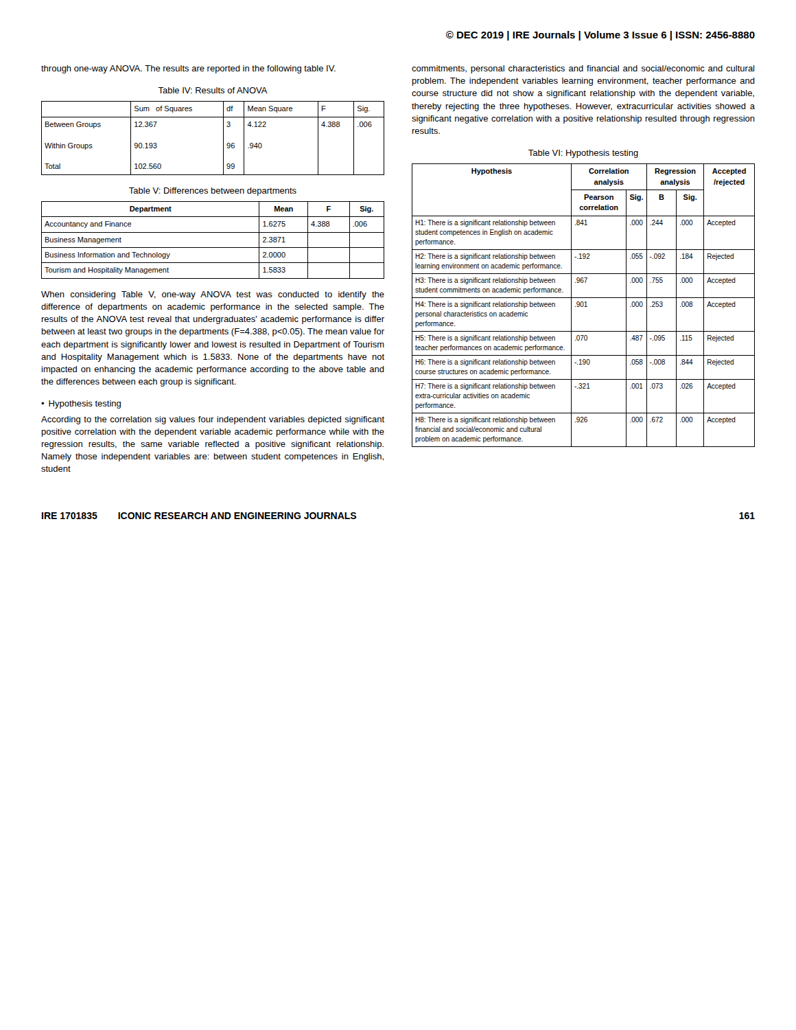© DEC 2019 | IRE Journals | Volume 3 Issue 6 | ISSN: 2456-8880
through one-way ANOVA. The results are reported in the following table IV.
Table IV: Results of ANOVA
| | Sum of Squares | df | Mean Square | F | Sig. |
| Between Groups Within Groups Total | 12.367 90.193 102.560 | 3 96 99 | 4.122 .940 | 4.388 | .006 |
Table V: Differences between departments
| Department | Mean | F | Sig. |
| --- | --- | --- | --- |
| Accountancy and Finance | 1.6275 | 4.388 | .006 |
| Business Management | 2.3871 | | |
| Business Information and Technology | 2.0000 | | |
| Tourism and Hospitality Management | 1.5833 | | |
When considering Table V, one-way ANOVA test was conducted to identify the difference of departments on academic performance in the selected sample. The results of the ANOVA test reveal that undergraduates' academic performance is differ between at least two groups in the departments (F=4.388, p<0.05). The mean value for each department is significantly lower and lowest is resulted in Department of Tourism and Hospitality Management which is 1.5833. None of the departments have not impacted on enhancing the academic performance according to the above table and the differences between each group is significant.
Hypothesis testing
According to the correlation sig values four independent variables depicted significant positive correlation with the dependent variable academic performance while with the regression results, the same variable reflected a positive significant relationship. Namely those independent variables are: between student competences in English, student
commitments, personal characteristics and financial and social/economic and cultural problem. The independent variables learning environment, teacher performance and course structure did not show a significant relationship with the dependent variable, thereby rejecting the three hypotheses. However, extracurricular activities showed a significant negative correlation with a positive relationship resulted through regression results.
Table VI: Hypothesis testing
| Hypothesis | Correlation analysis | Regression analysis | Accepted /rejected |
| --- | --- | --- | --- |
| Pearson correlation | Sig. | B | Sig. |
| H1: There is a significant relationship between student competences in English on academic performance. | .841 | .000 | .244 | .000 | Accepted |
| H2: There is a significant relationship between learning environment on academic performance. | -.192 | .055 | -.092 | .184 | Rejected |
| H3: There is a significant relationship between student commitments on academic performance. | .967 | .000 | .755 | .000 | Accepted |
| H4: There is a significant relationship between personal characteristics on academic performance. | .901 | .000 | .253 | .008 | Accepted |
| H5: There is a significant relationship between teacher performances on academic performance. | .070 | .487 | -.095 | .115 | Rejected |
| H6: There is a significant relationship between course structures on academic performance. | -.190 | .058 | -.008 | .844 | Rejected |
| H7: There is a significant relationship between extra-curricular activities on academic performance. | -.321 | .001 | .073 | .026 | Accepted |
| H8: There is a significant relationship between financial and social/economic and cultural problem on academic performance. | .926 | .000 | .672 | .000 | Accepted |
IRE 1701835 ICONIC RESEARCH AND ENGINEERING JOURNALS 161